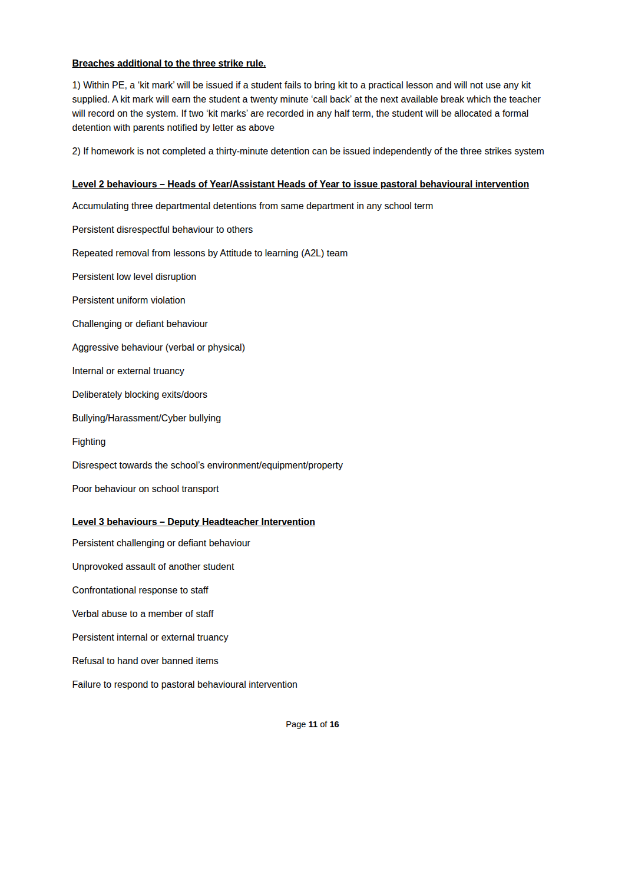Breaches additional to the three strike rule.
1) Within PE, a ‘kit mark’ will be issued if a student fails to bring kit to a practical lesson and will not use any kit supplied. A kit mark will earn the student a twenty minute ‘call back’ at the next available break which the teacher will record on the system. If two ‘kit marks’ are recorded in any half term, the student will be allocated a formal detention with parents notified by letter as above
2) If homework is not completed a thirty-minute detention can be issued independently of the three strikes system
Level 2 behaviours – Heads of Year/Assistant Heads of Year to issue pastoral behavioural intervention
Accumulating three departmental detentions from same department in any school term
Persistent disrespectful behaviour to others
Repeated removal from lessons by Attitude to learning (A2L) team
Persistent low level disruption
Persistent uniform violation
Challenging or defiant behaviour
Aggressive behaviour (verbal or physical)
Internal or external truancy
Deliberately blocking exits/doors
Bullying/Harassment/Cyber bullying
Fighting
Disrespect towards the school’s environment/equipment/property
Poor behaviour on school transport
Level 3 behaviours – Deputy Headteacher Intervention
Persistent challenging or defiant behaviour
Unprovoked assault of another student
Confrontational response to staff
Verbal abuse to a member of staff
Persistent internal or external truancy
Refusal to hand over banned items
Failure to respond to pastoral behavioural intervention
Page 11 of 16